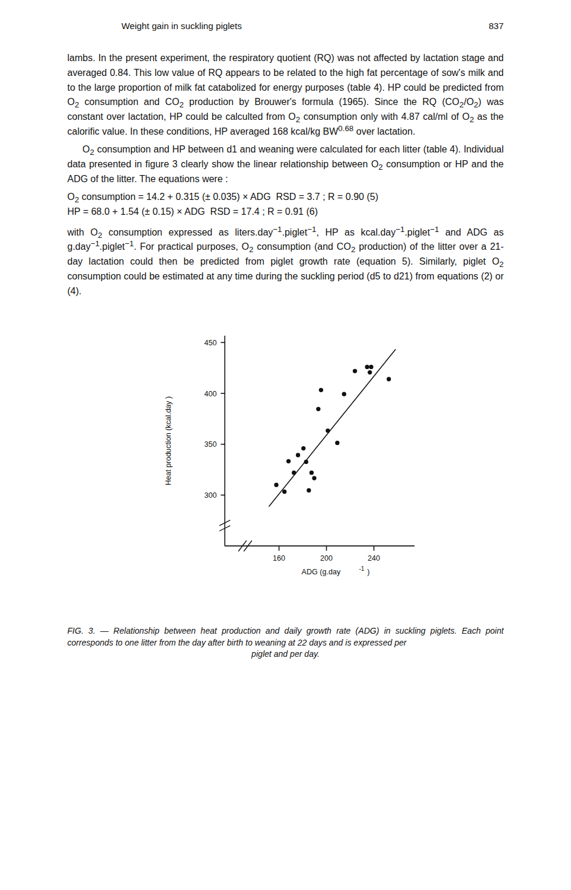Weight gain in suckling piglets 837
lambs. In the present experiment, the respiratory quotient (RQ) was not affected by lactation stage and averaged 0.84. This low value of RQ appears to be related to the high fat percentage of sow's milk and to the large proportion of milk fat catabolized for energy purposes (table 4). HP could be predicted from O2 consumption and CO2 production by Brouwer's formula (1965). Since the RQ (CO2/O2) was constant over lactation, HP could be calculted from O2 consumption only with 4.87 cal/ml of O2 as the calorific value. In these conditions, HP averaged 168 kcal/kg BW0.68 over lactation.
O2 consumption and HP between d1 and weaning were calculated for each litter (table 4). Individual data presented in figure 3 clearly show the linear relationship between O2 consumption or HP and the ADG of the litter. The equations were :
O2 consumption = 14.2 + 0.315 (± 0.035) × ADG RSD = 3.7 ; R = 0.90 (5)
HP = 68.0 + 1.54 (± 0.15) × ADG RSD = 17.4 ; R = 0.91 (6)
with O2 consumption expressed as liters.day−1.piglet−1, HP as kcal.day−1.piglet−1 and ADG as g.day−1.piglet−1. For practical purposes, O2 consumption (and CO2 production) of the litter over a 21-day lactation could then be predicted from piglet growth rate (equation 5). Similarly, piglet O2 consumption could be estimated at any time during the suckling period (d5 to d21) from equations (2) or (4).
450 400 350 300 Heat production (kcal.day ) 160 200 240 ADG (g.day -1 )
FIG. 3. — Relationship between heat production and daily growth rate (ADG) in suckling piglets. Each point corresponds to one litter from the day after birth to weaning at 22 days and is expressed per piglet and per day.